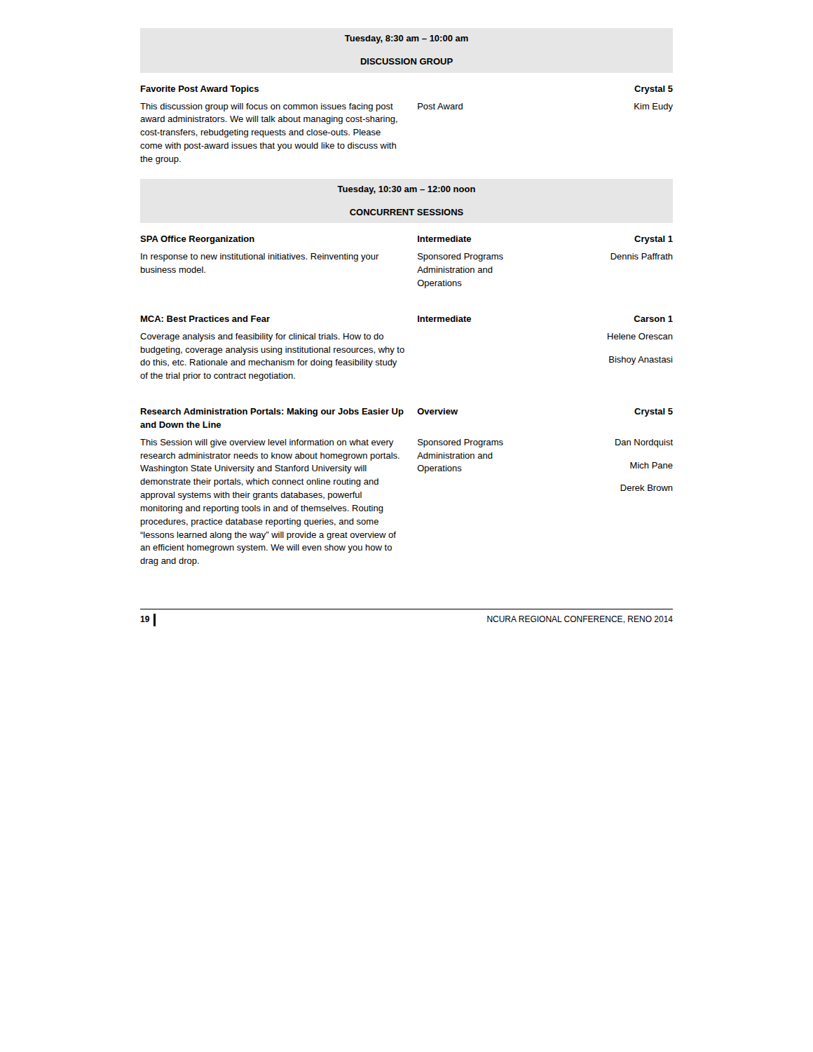Tuesday, 8:30 am – 10:00 am DISCUSSION GROUP
| Favorite Post Award Topics | | Crystal 5 |
| This discussion group will focus on common issues facing post award administrators. We will talk about managing cost-sharing, cost-transfers, rebudgeting requests and close-outs. Please come with post-award issues that you would like to discuss with the group. | Post Award | Kim Eudy |
Tuesday, 10:30 am – 12:00 noon CONCURRENT SESSIONS
| SPA Office Reorganization | Intermediate | Crystal 1 |
| In response to new institutional initiatives. Reinventing your business model. | Sponsored Programs Administration and Operations | Dennis Paffrath |
| MCA: Best Practices and Fear | Intermediate | Carson 1 |
| Coverage analysis and feasibility for clinical trials. How to do budgeting, coverage analysis using institutional resources, why to do this, etc. Rationale and mechanism for doing feasibility study of the trial prior to contract negotiation. | | Helene Orescan Bishoy Anastasi |
| Research Administration Portals: Making our Jobs Easier Up and Down the Line | Overview | Crystal 5 |
| This Session will give overview level information on what every research administrator needs to know about homegrown portals. Washington State University and Stanford University will demonstrate their portals, which connect online routing and approval systems with their grants databases, powerful monitoring and reporting tools in and of themselves. Routing procedures, practice database reporting queries, and some “lessons learned along the way” will provide a great overview of an efficient homegrown system. We will even show you how to drag and drop. | Sponsored Programs Administration and Operations | Dan Nordquist Mich Pane Derek Brown |
19
NCURA REGIONAL CONFERENCE, RENO 2014